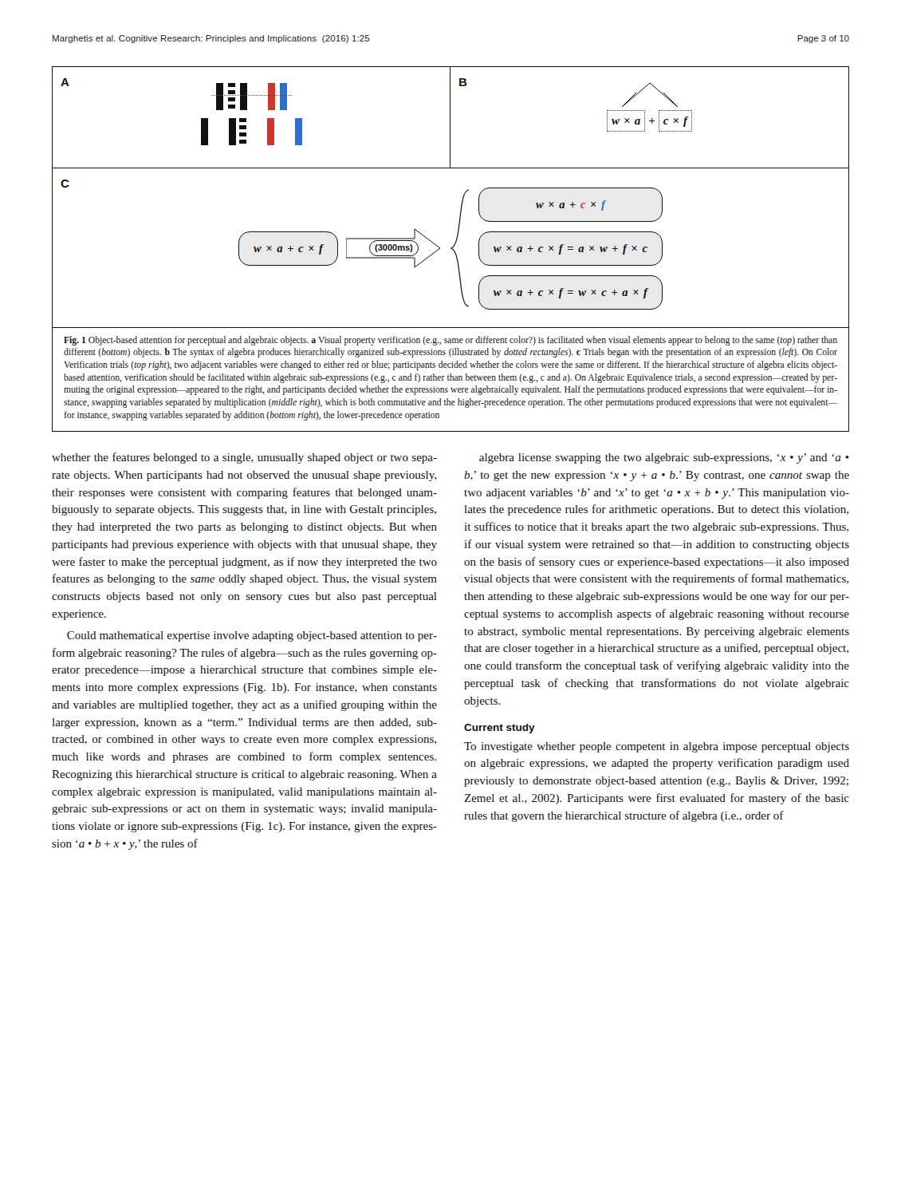Marghetis et al. Cognitive Research: Principles and Implications (2016) 1:25
Page 3 of 10
A
B
w×a + c×f
C
w × a + c × f
(3000ms)
w × a + c × f
w × a + c × f = a × w + f × c
w × a + c × f = w × c + a × f
Fig. 1 Object-based attention for perceptual and algebraic objects. a Visual property verification (e.g., same or different color?) is facilitated when visual elements appear to belong to the same (top) rather than different (bottom) objects. b The syntax of algebra produces hierarchically organized sub-expressions (illustrated by dotted rectangles). c Trials began with the presentation of an expression (left). On Color Verification trials (top right), two adjacent variables were changed to either red or blue; participants decided whether the colors were the same or different. If the hierarchical structure of algebra elicits object-based attention, verification should be facilitated within algebraic sub-expressions (e.g., c and f) rather than between them (e.g., c and a). On Algebraic Equivalence trials, a second expression—created by permuting the original expression—appeared to the right, and participants decided whether the expressions were algebraically equivalent. Half the permutations produced expressions that were equivalent—for instance, swapping variables separated by multiplication (middle right), which is both commutative and the higher-precedence operation. The other permutations produced expressions that were not equivalent—for instance, swapping variables separated by addition (bottom right), the lower-precedence operation
whether the features belonged to a single, unusually shaped object or two separate objects. When participants had not observed the unusual shape previously, their responses were consistent with comparing features that belonged unambiguously to separate objects. This suggests that, in line with Gestalt principles, they had interpreted the two parts as belonging to distinct objects. But when participants had previous experience with objects with that unusual shape, they were faster to make the perceptual judgment, as if now they interpreted the two features as belonging to the same oddly shaped object. Thus, the visual system constructs objects based not only on sensory cues but also past perceptual experience.
Could mathematical expertise involve adapting object-based attention to perform algebraic reasoning? The rules of algebra—such as the rules governing operator precedence—impose a hierarchical structure that combines simple elements into more complex expressions (Fig. 1b). For instance, when constants and variables are multiplied together, they act as a unified grouping within the larger expression, known as a “term.” Individual terms are then added, subtracted, or combined in other ways to create even more complex expressions, much like words and phrases are combined to form complex sentences. Recognizing this hierarchical structure is critical to algebraic reasoning. When a complex algebraic expression is manipulated, valid manipulations maintain algebraic sub-expressions or act on them in systematic ways; invalid manipulations violate or ignore sub-expressions (Fig. 1c). For instance, given the expression ‘a • b + x • y,’ the rules of
algebra license swapping the two algebraic sub-expressions, ‘x • y’ and ‘a • b,’ to get the new expression ‘x • y + a • b.’ By contrast, one cannot swap the two adjacent variables ‘b’ and ‘x’ to get ‘a • x + b • y.’ This manipulation violates the precedence rules for arithmetic operations. But to detect this violation, it suffices to notice that it breaks apart the two algebraic sub-expressions. Thus, if our visual system were retrained so that—in addition to constructing objects on the basis of sensory cues or experience-based expectations—it also imposed visual objects that were consistent with the requirements of formal mathematics, then attending to these algebraic sub-expressions would be one way for our perceptual systems to accomplish aspects of algebraic reasoning without recourse to abstract, symbolic mental representations. By perceiving algebraic elements that are closer together in a hierarchical structure as a unified, perceptual object, one could transform the conceptual task of verifying algebraic validity into the perceptual task of checking that transformations do not violate algebraic objects.
Current study
To investigate whether people competent in algebra impose perceptual objects on algebraic expressions, we adapted the property verification paradigm used previously to demonstrate object-based attention (e.g., Baylis & Driver, 1992; Zemel et al., 2002). Participants were first evaluated for mastery of the basic rules that govern the hierarchical structure of algebra (i.e., order of